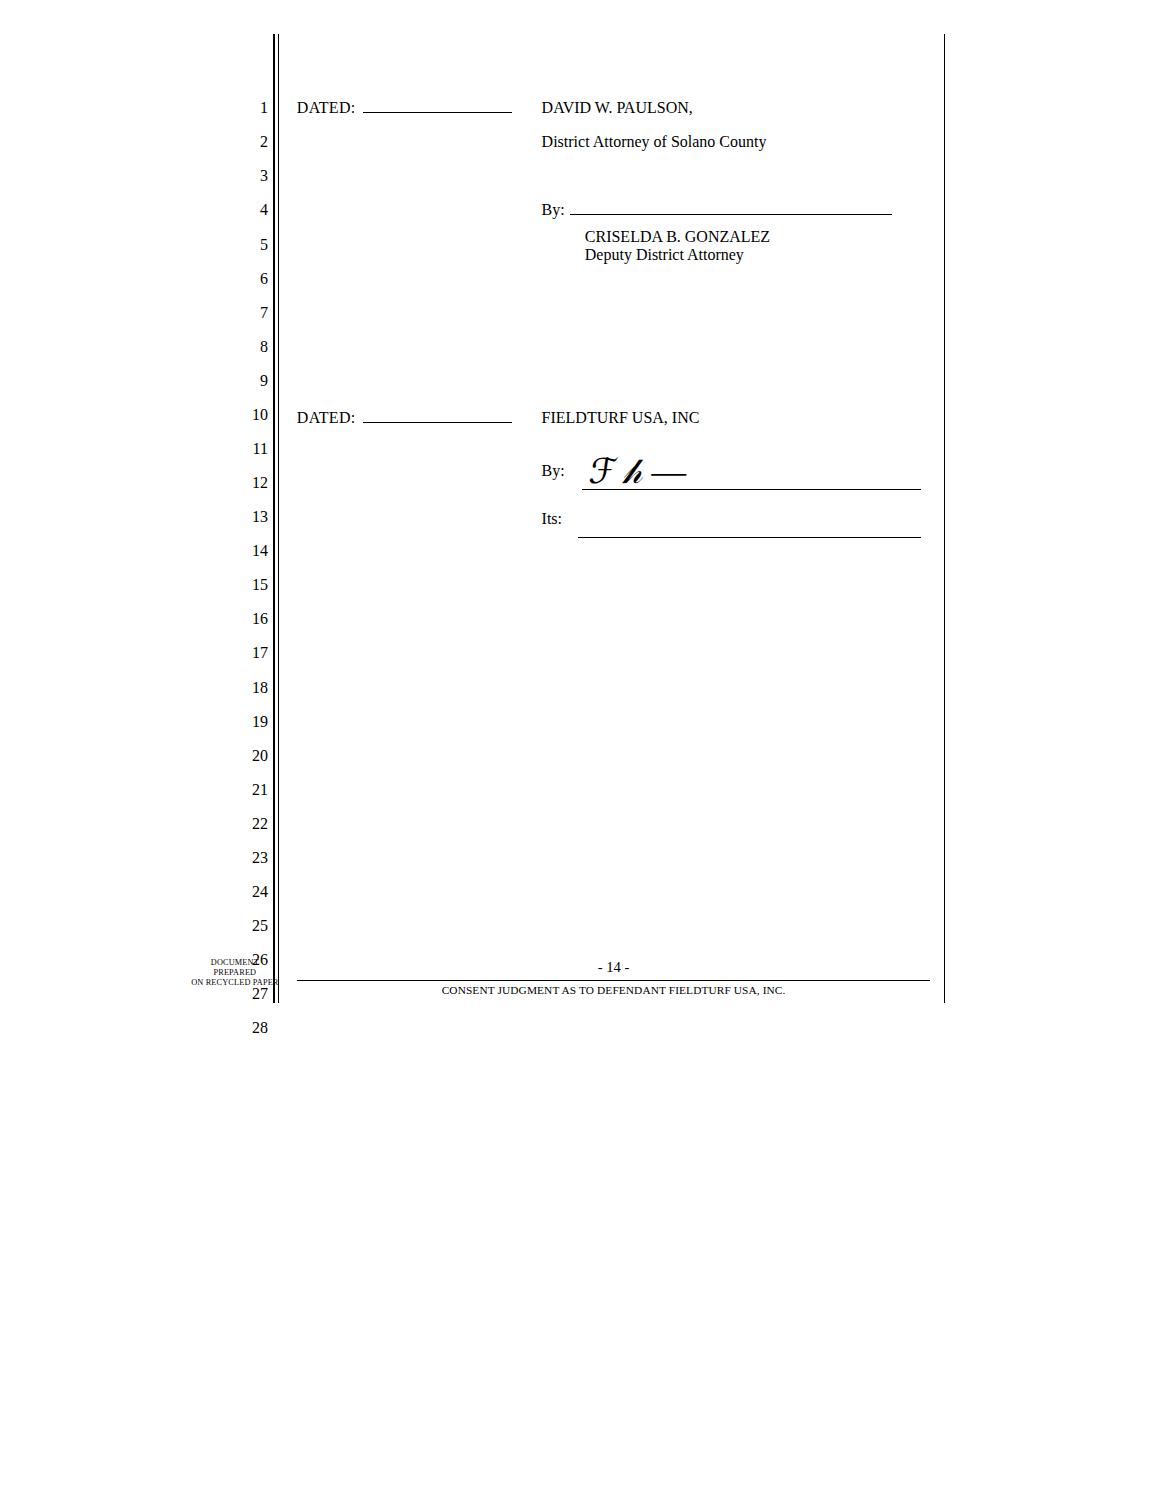1
2
3
4
5
6
7
8
9
10
11
12
13
14
15
16
17
18
19
20
21
22
23
24
25
26
27
28
DATED:
DAVID W. PAULSON, District Attorney of Solano County
By: CRISELDA B. GONZALEZ
Deputy District Attorney
DATED:
FIELDTURF USA, INC
By: ℱ 𝒽 —
Its:
Document Prepared
on Recycled Paper
- 14 -
CONSENT JUDGMENT AS TO DEFENDANT FIELDTURF USA, INC.